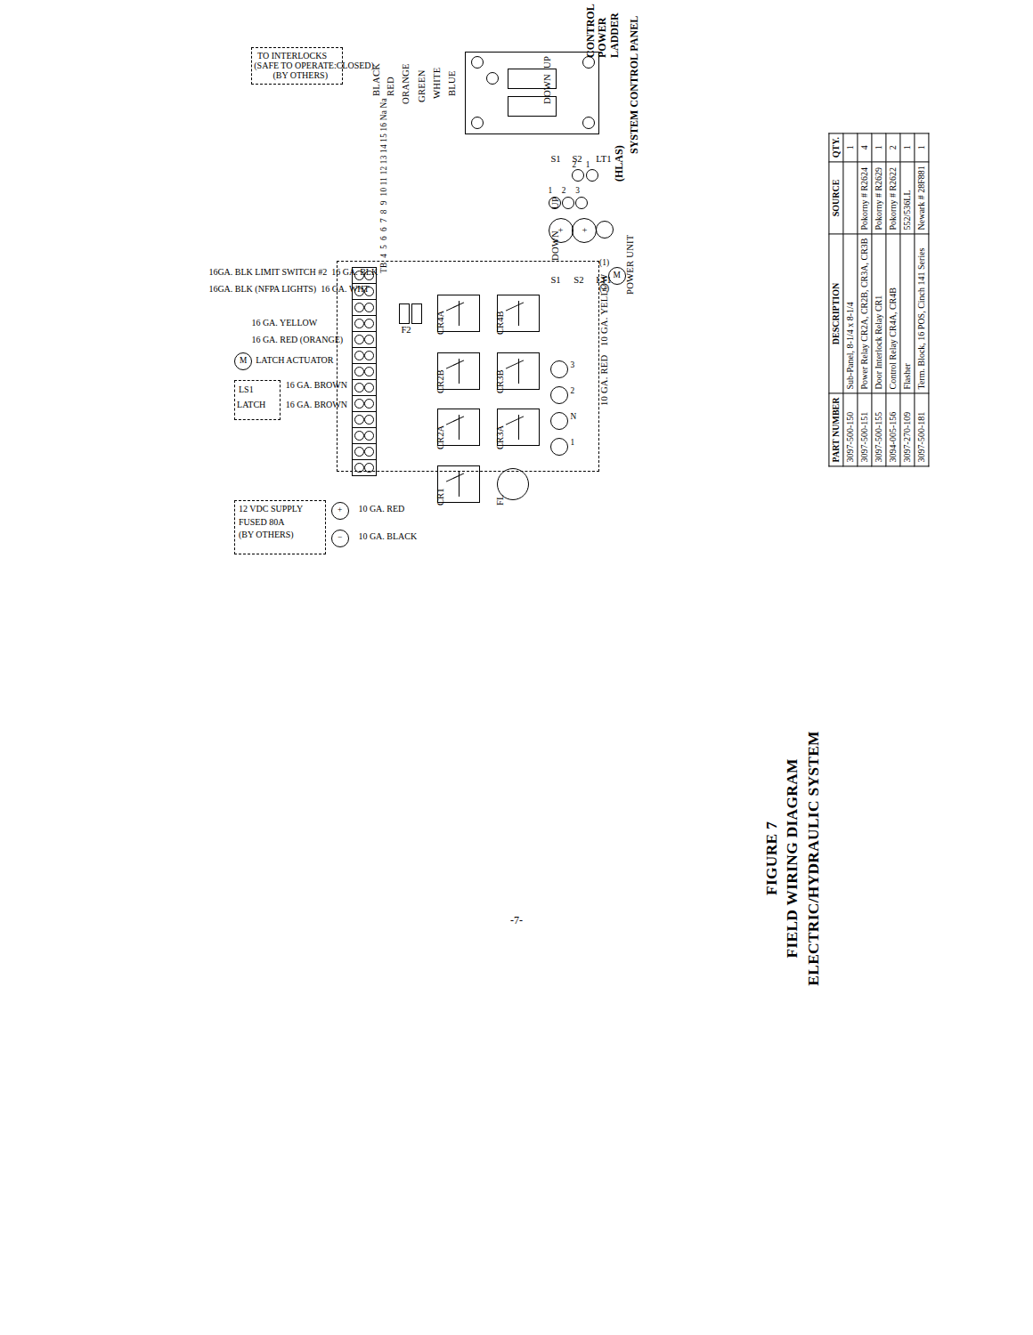TO INTERLOCKS
(SAFE TO OPERATE:CLOSED)
(BY OTHERS)
BLACK
RED
ORANGE
GREEN
WHITE
BLUE
LADDER
POWER
CONTROL
UP
DOWN
SYSTEM CONTROL PANEL
(HLAS)
S1
S2
LT1
UP
DOWN
S1
S2
LT1
+
+
1
2
3
2
1
TB 4 5 6 6 7 8 9 10 11 12 13 14 15 16 Na Na
F2
CR4A
CR4B
CR2B
CR3B
CR2A
CR3A
CR1
FL
3
2
N
1
POWER UNIT
M
(1)
(2)
10 GA. YELLOW
10 GA. RED
16GA. BLK LIMIT SWITCH #2 16 GA. BLK
16GA. BLK (NFPA LIGHTS) 16 GA. WHT
16 GA. YELLOW
16 GA. RED (ORANGE)
M
LATCH ACTUATOR
16 GA. BROWN
16 GA. BROWN
LS1
LATCH
12 VDC SUPPLY
FUSED 80A
(BY OTHERS)
+
−
10 GA. RED
10 GA. BLACK
| PART NUMBER | DESCRIPTION | SOURCE | QTY. |
| --- | --- | --- | --- |
| 3097-500-150 | Sub-Panel, 8-1/4 x 8-1/4 | | 1 |
| 3097-500-151 | Power Relay CR2A, CR2B, CR3A, CR3B | Pokorny # R2624 | 4 |
| 3097-500-155 | Door Interlock Relay CR1 | Pokorny # R2629 | 1 |
| 3094-005-156 | Control Relay CR4A, CR4B | Pokorny # R2622 | 2 |
| 3097-270-109 | Flasher | 552/536LL | 1 |
| 3097-500-181 | Term. Block, 16 POS, Cinch 141 Series | Newark # 28F881 | 1 |
FIGURE 7
FIELD WIRING DIAGRAM
ELECTRIC/HYDRAULIC SYSTEM
-7-